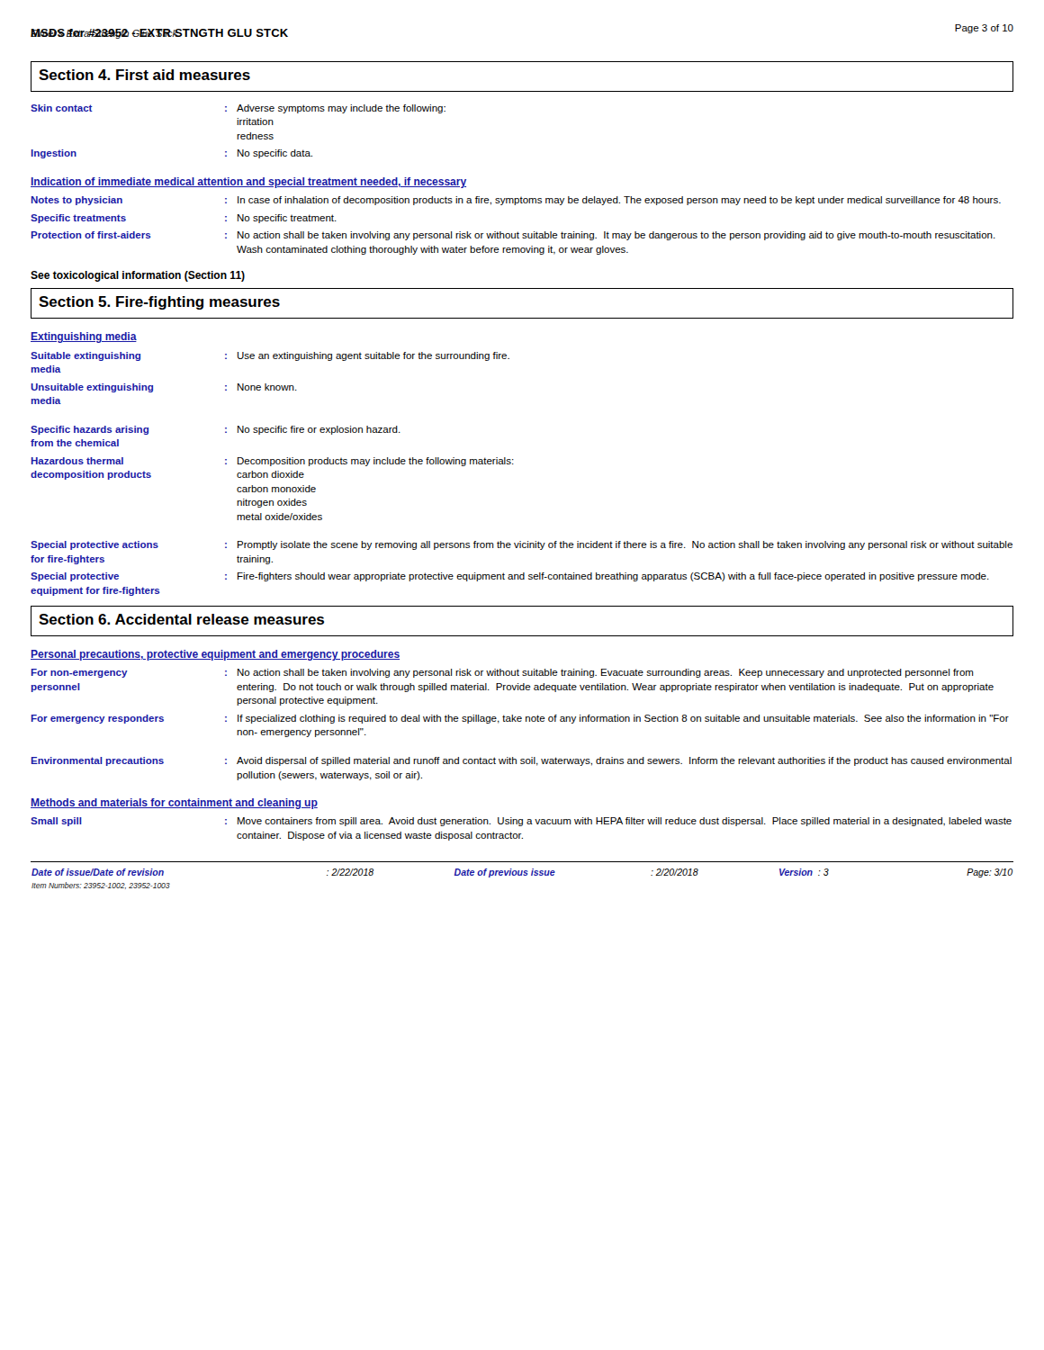MSDS for #23952 - EXTR STNGTH GLU STCK
Elmer's Extra Strength Glue Stick
Page 3 of 10
Section 4. First aid measures
| Skin contact | : | Adverse symptoms may include the following: irritation redness |
| Ingestion | : | No specific data. |
Indication of immediate medical attention and special treatment needed, if necessary
| Notes to physician | : | In case of inhalation of decomposition products in a fire, symptoms may be delayed. The exposed person may need to be kept under medical surveillance for 48 hours. |
| Specific treatments | : | No specific treatment. |
| Protection of first-aiders | : | No action shall be taken involving any personal risk or without suitable training. It may be dangerous to the person providing aid to give mouth-to-mouth resuscitation. Wash contaminated clothing thoroughly with water before removing it, or wear gloves. |
See toxicological information (Section 11)
Section 5. Fire-fighting measures
Extinguishing media
| Suitable extinguishing media | : | Use an extinguishing agent suitable for the surrounding fire. |
| Unsuitable extinguishing media | : | None known. |
| Specific hazards arising from the chemical | : | No specific fire or explosion hazard. |
| Hazardous thermal decomposition products | : | Decomposition products may include the following materials: carbon dioxide carbon monoxide nitrogen oxides metal oxide/oxides |
| Special protective actions for fire-fighters | : | Promptly isolate the scene by removing all persons from the vicinity of the incident if there is a fire. No action shall be taken involving any personal risk or without suitable training. |
| Special protective equipment for fire-fighters | : | Fire-fighters should wear appropriate protective equipment and self-contained breathing apparatus (SCBA) with a full face-piece operated in positive pressure mode. |
Section 6. Accidental release measures
Personal precautions, protective equipment and emergency procedures
| For non-emergency personnel | : | No action shall be taken involving any personal risk or without suitable training. Evacuate surrounding areas. Keep unnecessary and unprotected personnel from entering. Do not touch or walk through spilled material. Provide adequate ventilation. Wear appropriate respirator when ventilation is inadequate. Put on appropriate personal protective equipment. |
| For emergency responders | : | If specialized clothing is required to deal with the spillage, take note of any information in Section 8 on suitable and unsuitable materials. See also the information in "For non- emergency personnel". |
| Environmental precautions | : | Avoid dispersal of spilled material and runoff and contact with soil, waterways, drains and sewers. Inform the relevant authorities if the product has caused environmental pollution (sewers, waterways, soil or air). |
Methods and materials for containment and cleaning up
| Small spill | : | Move containers from spill area. Avoid dust generation. Using a vacuum with HEPA filter will reduce dust dispersal. Place spilled material in a designated, labeled waste container. Dispose of via a licensed waste disposal contractor. |
| Date of issue/Date of revision Item Numbers: 23952-1002, 23952-1003 | : 2/22/2018 | Date of previous issue | : 2/20/2018 | Version : 3 | Page: 3/10 |